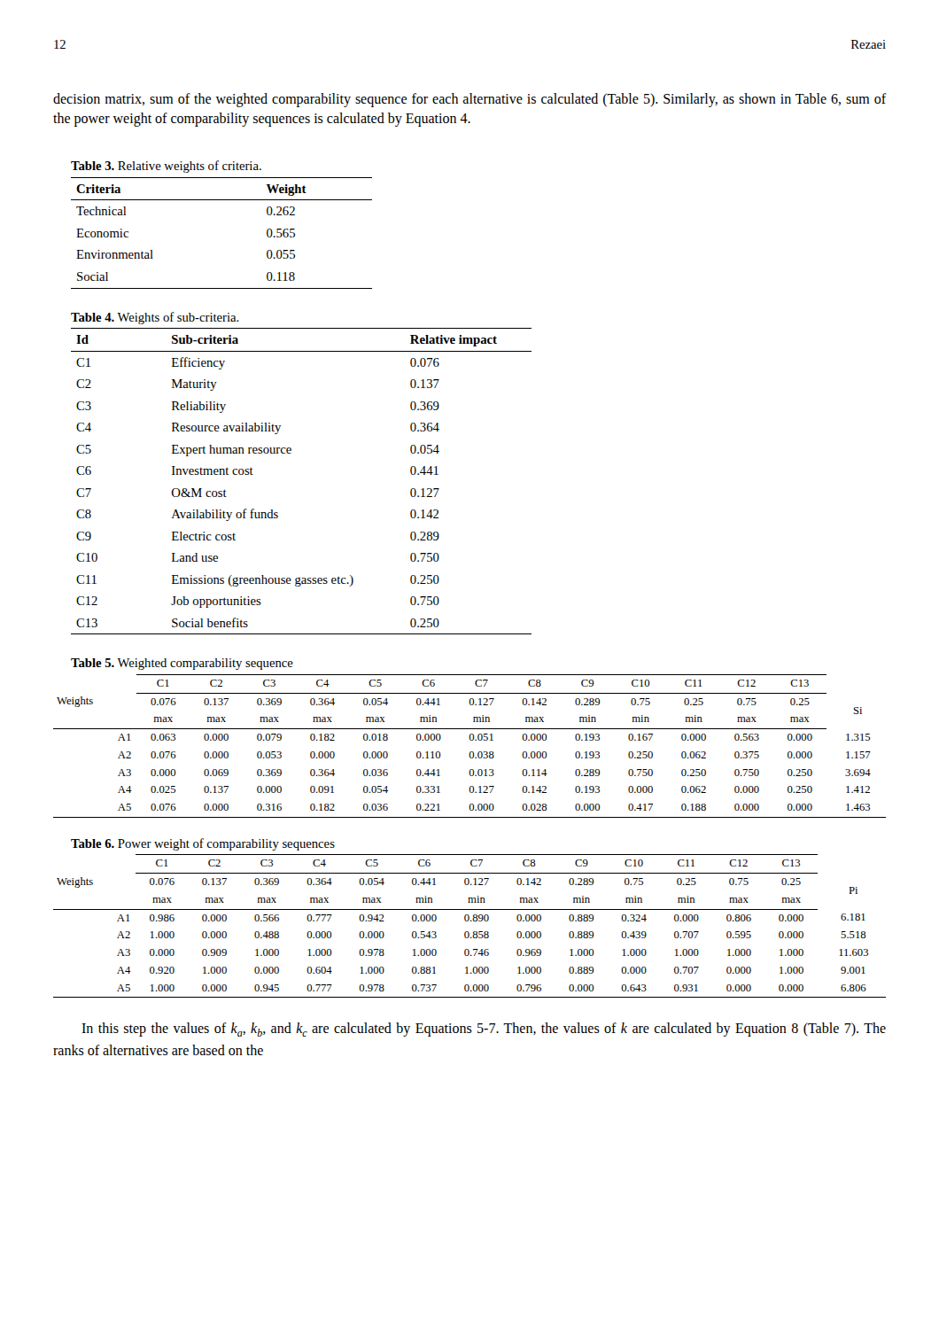12 Rezaei
decision matrix, sum of the weighted comparability sequence for each alternative is calculated (Table 5). Similarly, as shown in Table 6, sum of the power weight of comparability sequences is calculated by Equation 4.
Table 3. Relative weights of criteria.
| Criteria | Weight |
| --- | --- |
| Technical | 0.262 |
| Economic | 0.565 |
| Environmental | 0.055 |
| Social | 0.118 |
Table 4. Weights of sub-criteria.
| Id | Sub-criteria | Relative impact |
| --- | --- | --- |
| C1 | Efficiency | 0.076 |
| C2 | Maturity | 0.137 |
| C3 | Reliability | 0.369 |
| C4 | Resource availability | 0.364 |
| C5 | Expert human resource | 0.054 |
| C6 | Investment cost | 0.441 |
| C7 | O&M cost | 0.127 |
| C8 | Availability of funds | 0.142 |
| C9 | Electric cost | 0.289 |
| C10 | Land use | 0.750 |
| C11 | Emissions (greenhouse gasses etc.) | 0.250 |
| C12 | Job opportunities | 0.750 |
| C13 | Social benefits | 0.250 |
Table 5. Weighted comparability sequence
| | C1 | C2 | C3 | C4 | C5 | C6 | C7 | C8 | C9 | C10 | C11 | C12 | C13 | |
| --- | --- | --- | --- | --- | --- | --- | --- | --- | --- | --- | --- | --- | --- | --- |
| Weights | 0.076 | 0.137 | 0.369 | 0.364 | 0.054 | 0.441 | 0.127 | 0.142 | 0.289 | 0.75 | 0.25 | 0.75 | 0.25 | Si |
| | max | max | max | max | max | min | min | max | min | min | min | max | max |
| A1 | 0.063 | 0.000 | 0.079 | 0.182 | 0.018 | 0.000 | 0.051 | 0.000 | 0.193 | 0.167 | 0.000 | 0.563 | 0.000 | 1.315 |
| A2 | 0.076 | 0.000 | 0.053 | 0.000 | 0.000 | 0.110 | 0.038 | 0.000 | 0.193 | 0.250 | 0.062 | 0.375 | 0.000 | 1.157 |
| A3 | 0.000 | 0.069 | 0.369 | 0.364 | 0.036 | 0.441 | 0.013 | 0.114 | 0.289 | 0.750 | 0.250 | 0.750 | 0.250 | 3.694 |
| A4 | 0.025 | 0.137 | 0.000 | 0.091 | 0.054 | 0.331 | 0.127 | 0.142 | 0.193 | 0.000 | 0.062 | 0.000 | 0.250 | 1.412 |
| A5 | 0.076 | 0.000 | 0.316 | 0.182 | 0.036 | 0.221 | 0.000 | 0.028 | 0.000 | 0.417 | 0.188 | 0.000 | 0.000 | 1.463 |
Table 6. Power weight of comparability sequences
| | C1 | C2 | C3 | C4 | C5 | C6 | C7 | C8 | C9 | C10 | C11 | C12 | C13 | |
| --- | --- | --- | --- | --- | --- | --- | --- | --- | --- | --- | --- | --- | --- | --- |
| Weights | 0.076 | 0.137 | 0.369 | 0.364 | 0.054 | 0.441 | 0.127 | 0.142 | 0.289 | 0.75 | 0.25 | 0.75 | 0.25 | Pi |
| | max | max | max | max | max | min | min | max | min | min | min | max | max |
| A1 | 0.986 | 0.000 | 0.566 | 0.777 | 0.942 | 0.000 | 0.890 | 0.000 | 0.889 | 0.324 | 0.000 | 0.806 | 0.000 | 6.181 |
| A2 | 1.000 | 0.000 | 0.488 | 0.000 | 0.000 | 0.543 | 0.858 | 0.000 | 0.889 | 0.439 | 0.707 | 0.595 | 0.000 | 5.518 |
| A3 | 0.000 | 0.909 | 1.000 | 1.000 | 0.978 | 1.000 | 0.746 | 0.969 | 1.000 | 1.000 | 1.000 | 1.000 | 1.000 | 11.603 |
| A4 | 0.920 | 1.000 | 0.000 | 0.604 | 1.000 | 0.881 | 1.000 | 1.000 | 0.889 | 0.000 | 0.707 | 0.000 | 1.000 | 9.001 |
| A5 | 1.000 | 0.000 | 0.945 | 0.777 | 0.978 | 0.737 | 0.000 | 0.796 | 0.000 | 0.643 | 0.931 | 0.000 | 0.000 | 6.806 |
In this step the values of ka, kb, and kc are calculated by Equations 5-7. Then, the values of k are calculated by Equation 8 (Table 7). The ranks of alternatives are based on the